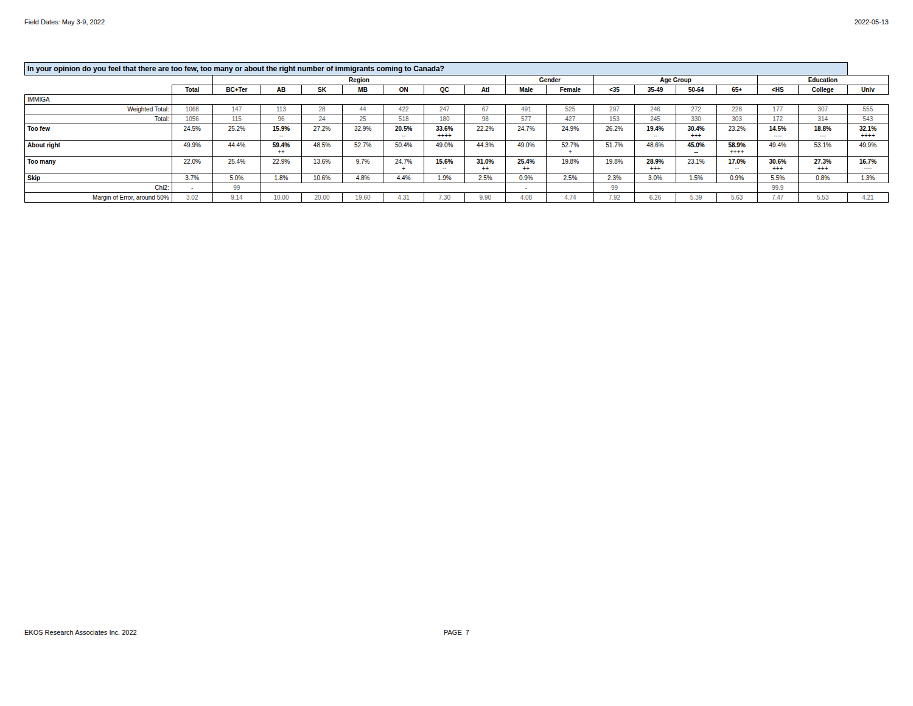Field Dates: May 3-9, 2022
2022-05-13
| In your opinion do you feel that there are too few, too many or about the right number of immigrants coming to Canada? |
| | | Region | Gender | Age Group | Education |
| | Total | BC+Ter | AB | SK | MB | ON | QC | Atl | Male | Female | <35 | 35-49 | 50-64 | 65+ | <HS | College | Univ |
| IMMIGA | | | | | | | | | | | | | | | | | |
| Weighted Total: | 1068 | 147 | 113 | 28 | 44 | 422 | 247 | 67 | 491 | 525 | 297 | 246 | 272 | 228 | 177 | 307 | 555 |
| Total: | 1056 | 115 | 96 | 24 | 25 | 518 | 180 | 98 | 577 | 427 | 153 | 245 | 330 | 303 | 172 | 314 | 543 |
| Too few | 24.5% | 25.2% | 15.9% -- | 27.2% | 32.9% | 20.5% -- | 33.6% ++++ | 22.2% | 24.7% | 24.9% | 26.2% | 19.4% -- | 30.4% +++ | 23.2% | 14.5% ---- | 18.8% --- | 32.1% ++++ |
| About right | 49.9% | 44.4% | 59.4% ++ | 48.5% | 52.7% | 50.4% | 49.0% | 44.3% | 49.0% | 52.7% + | 51.7% | 48.6% | 45.0% -- | 58.9% ++++ | 49.4% | 53.1% | 49.9% |
| Too many | 22.0% | 25.4% | 22.9% | 13.6% | 9.7% | 24.7% + | 15.6% -- | 31.0% ++ | 25.4% ++ | 19.8% | 19.8% | 28.9% +++ | 23.1% | 17.0% -- | 30.6% +++ | 27.3% +++ | 16.7% ---- |
| Skip | 3.7% | 5.0% | 1.8% | 10.6% | 4.8% | 4.4% | 1.9% | 2.5% | 0.9% | 2.5% | 2.3% | 3.0% | 1.5% | 0.9% | 5.5% | 0.8% | 1.3% |
| Chi2: | - | 99 | | | | | | | - | | 99 | | | | 99.9 | | |
| Margin of Error, around 50% | 3.02 | 9.14 | 10.00 | 20.00 | 19.60 | 4.31 | 7.30 | 9.90 | 4.08 | 4.74 | 7.92 | 6.26 | 5.39 | 5.63 | 7.47 | 5.53 | 4.21 |
EKOS Research Associates Inc. 2022
PAGE 7